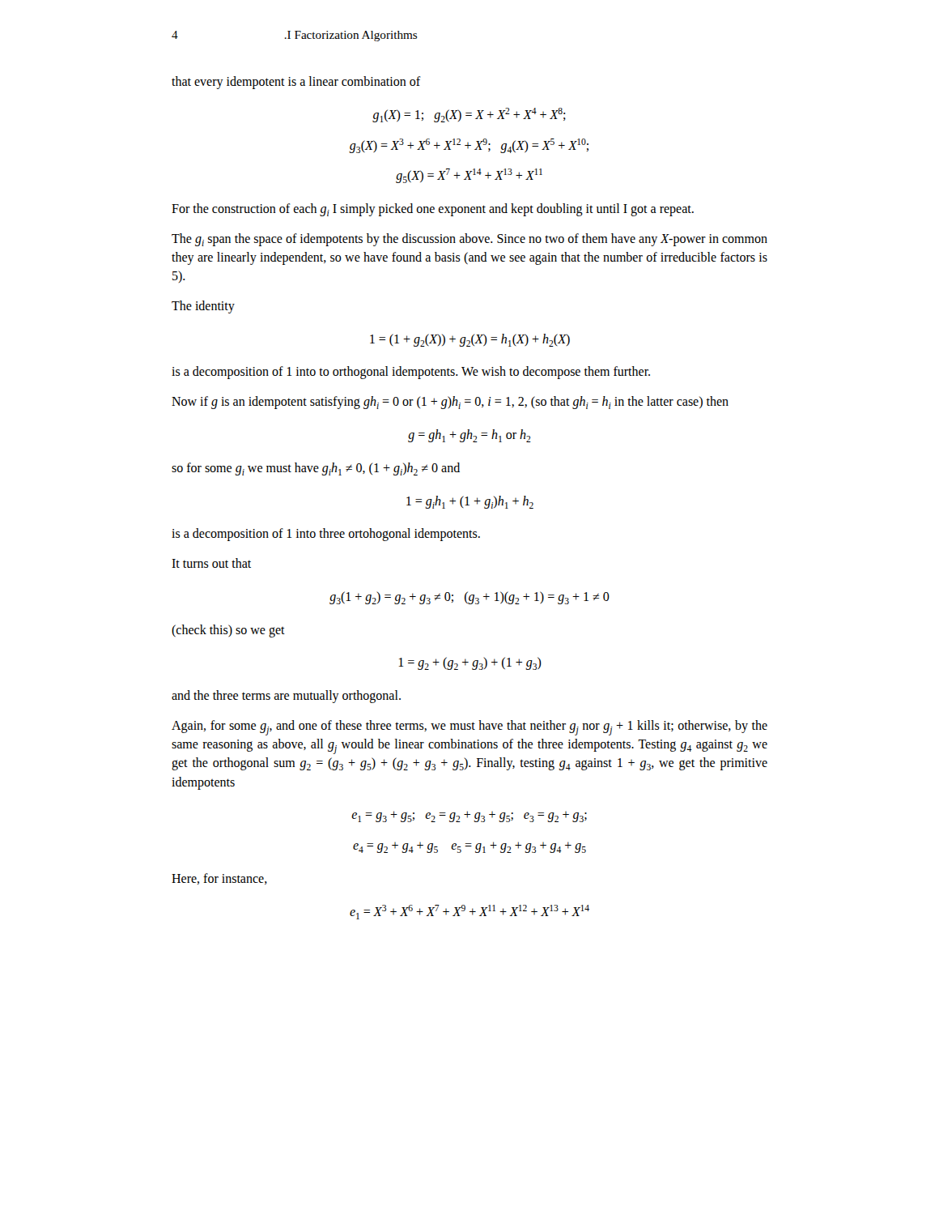4 .I Factorization Algorithms
that every idempotent is a linear combination of
g1(X) = 1; g2(X) = X + X2 + X4 + X8;
g3(X) = X3 + X6 + X12 + X9; g4(X) = X5 + X10;
g5(X) = X7 + X14 + X13 + X11
For the construction of each gi I simply picked one exponent and kept doubling it until I got a repeat.
The gi span the space of idempotents by the discussion above. Since no two of them have any X-power in common they are linearly independent, so we have found a basis (and we see again that the number of irreducible factors is 5).
The identity
1 = (1 + g2(X)) + g2(X) = h1(X) + h2(X)
is a decomposition of 1 into to orthogonal idempotents. We wish to decompose them further.
Now if g is an idempotent satisfying ghi = 0 or (1 + g)hi = 0, i = 1, 2, (so that ghi = hi in the latter case) then
g = gh1 + gh2 = h1 or h2
so for some gi we must have gih1 ≠ 0, (1 + gi)h2 ≠ 0 and
1 = gih1 + (1 + gi)h1 + h2
is a decomposition of 1 into three ortohogonal idempotents.
It turns out that
g3(1 + g2) = g2 + g3 ≠ 0; (g3 + 1)(g2 + 1) = g3 + 1 ≠ 0
(check this) so we get
1 = g2 + (g2 + g3) + (1 + g3)
and the three terms are mutually orthogonal.
Again, for some gj, and one of these three terms, we must have that neither gj nor gj + 1 kills it; otherwise, by the same reasoning as above, all gj would be linear combinations of the three idempotents. Testing g4 against g2 we get the orthogonal sum g2 = (g3 + g5) + (g2 + g3 + g5). Finally, testing g4 against 1 + g3, we get the primitive idempotents
e1 = g3 + g5; e2 = g2 + g3 + g5; e3 = g2 + g3;
e4 = g2 + g4 + g5 e5 = g1 + g2 + g3 + g4 + g5
Here, for instance,
e1 = X3 + X6 + X7 + X9 + X11 + X12 + X13 + X14